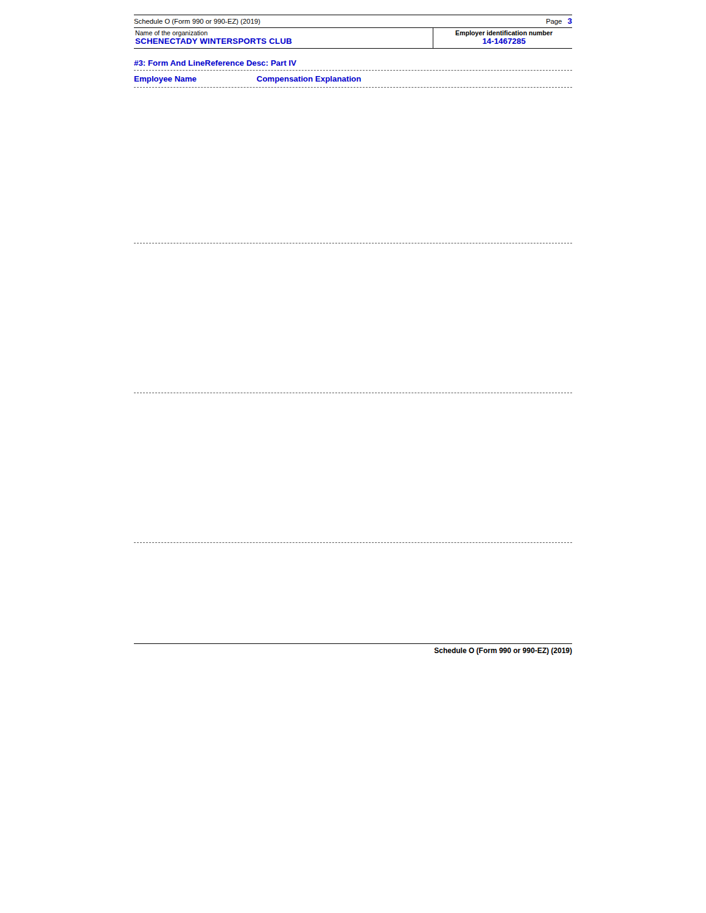Schedule O (Form 990 or 990-EZ) (2019)
Page 3
Name of the organization
SCHENECTADY WINTERSPORTS CLUB
Employer identification number
14-1467285
#3: Form And LineReference Desc: Part IV
Employee Name
Compensation Explanation
Schedule O (Form 990 or 990-EZ) (2019)